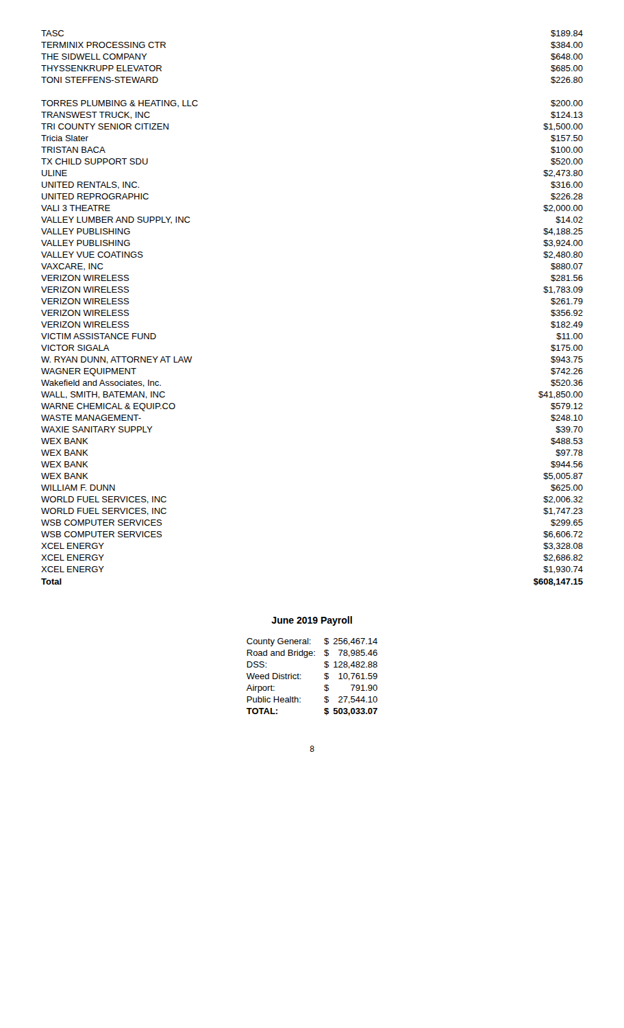| TASC | $189.84 |
| TERMINIX PROCESSING CTR | $384.00 |
| THE SIDWELL COMPANY | $648.00 |
| THYSSENKRUPP ELEVATOR | $685.00 |
| TONI STEFFENS-STEWARD | $226.80 |
| TORRES PLUMBING & HEATING, LLC | $200.00 |
| TRANSWEST TRUCK, INC | $124.13 |
| TRI COUNTY SENIOR CITIZEN | $1,500.00 |
| Tricia Slater | $157.50 |
| TRISTAN BACA | $100.00 |
| TX CHILD SUPPORT SDU | $520.00 |
| ULINE | $2,473.80 |
| UNITED RENTALS, INC. | $316.00 |
| UNITED REPROGRAPHIC | $226.28 |
| VALI 3 THEATRE | $2,000.00 |
| VALLEY LUMBER AND SUPPLY, INC | $14.02 |
| VALLEY PUBLISHING | $4,188.25 |
| VALLEY PUBLISHING | $3,924.00 |
| VALLEY VUE COATINGS | $2,480.80 |
| VAXCARE, INC | $880.07 |
| VERIZON WIRELESS | $281.56 |
| VERIZON WIRELESS | $1,783.09 |
| VERIZON WIRELESS | $261.79 |
| VERIZON WIRELESS | $356.92 |
| VERIZON WIRELESS | $182.49 |
| VICTIM ASSISTANCE FUND | $11.00 |
| VICTOR SIGALA | $175.00 |
| W. RYAN DUNN, ATTORNEY AT LAW | $943.75 |
| WAGNER EQUIPMENT | $742.26 |
| Wakefield and Associates, Inc. | $520.36 |
| WALL, SMITH, BATEMAN, INC | $41,850.00 |
| WARNE CHEMICAL & EQUIP.CO | $579.12 |
| WASTE MANAGEMENT- | $248.10 |
| WAXIE SANITARY SUPPLY | $39.70 |
| WEX BANK | $488.53 |
| WEX BANK | $97.78 |
| WEX BANK | $944.56 |
| WEX BANK | $5,005.87 |
| WILLIAM F. DUNN | $625.00 |
| WORLD FUEL SERVICES, INC | $2,006.32 |
| WORLD FUEL SERVICES, INC | $1,747.23 |
| WSB COMPUTER SERVICES | $299.65 |
| WSB COMPUTER SERVICES | $6,606.72 |
| XCEL ENERGY | $3,328.08 |
| XCEL ENERGY | $2,686.82 |
| XCEL ENERGY | $1,930.74 |
| Total | $608,147.15 |
June 2019 Payroll
| County General: | $ | 256,467.14 |
| Road and Bridge: | $ | 78,985.46 |
| DSS: | $ | 128,482.88 |
| Weed District: | $ | 10,761.59 |
| Airport: | $ | 791.90 |
| Public Health: | $ | 27,544.10 |
| TOTAL: | $ | 503,033.07 |
8